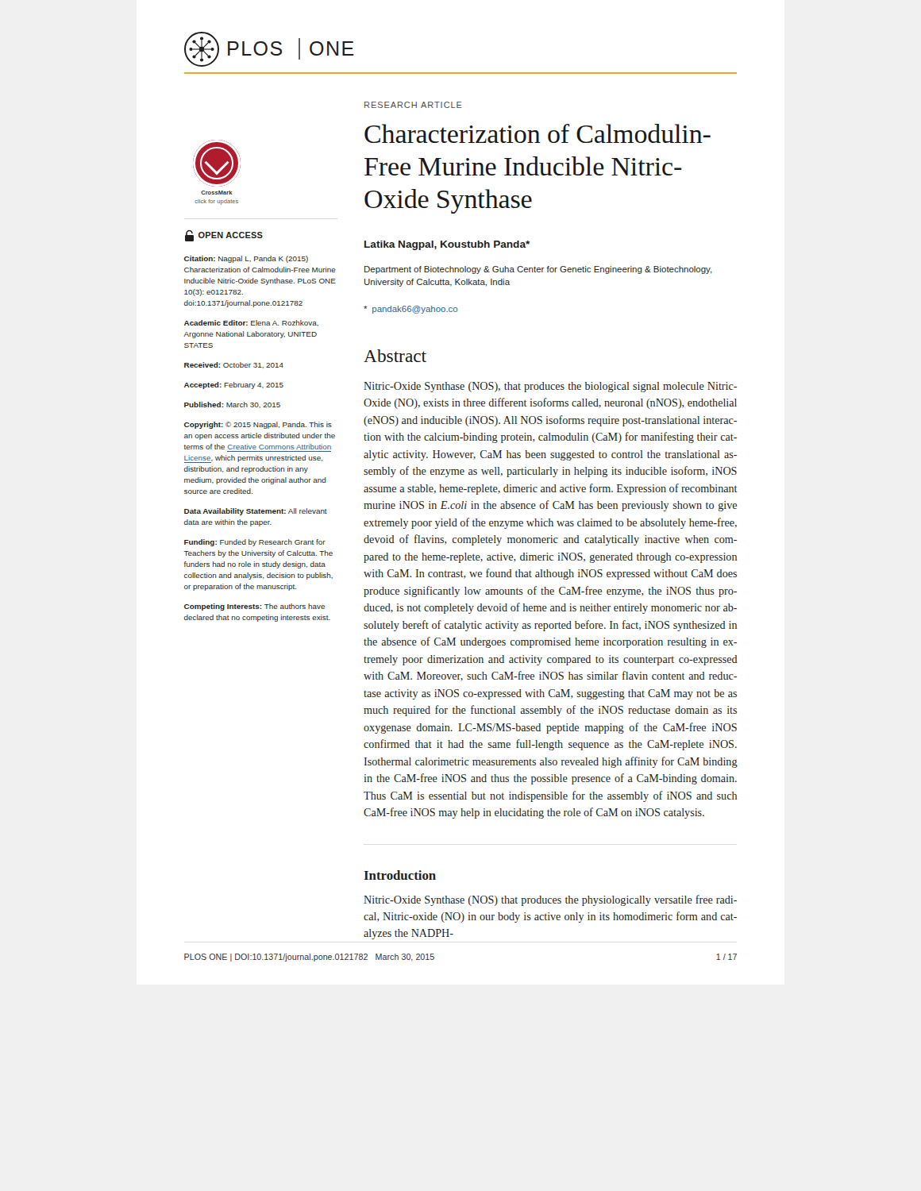PLOS ONE
CrossMark
click for updates
OPEN ACCESS
Citation: Nagpal L, Panda K (2015) Characterization of Calmodulin-Free Murine Inducible Nitric-Oxide Synthase. PLoS ONE 10(3): e0121782. doi:10.1371/journal.pone.0121782
Academic Editor: Elena A. Rozhkova, Argonne National Laboratory, UNITED STATES
Received: October 31, 2014
Accepted: February 4, 2015
Published: March 30, 2015
Copyright: © 2015 Nagpal, Panda. This is an open access article distributed under the terms of the Creative Commons Attribution License, which permits unrestricted use, distribution, and reproduction in any medium, provided the original author and source are credited.
Data Availability Statement: All relevant data are within the paper.
Funding: Funded by Research Grant for Teachers by the University of Calcutta. The funders had no role in study design, data collection and analysis, decision to publish, or preparation of the manuscript.
Competing Interests: The authors have declared that no competing interests exist.
RESEARCH ARTICLE
Characterization of Calmodulin-Free Murine Inducible Nitric-Oxide Synthase
Latika Nagpal, Koustubh Panda*
Department of Biotechnology & Guha Center for Genetic Engineering & Biotechnology, University of Calcutta, Kolkata, India
*pandak66@yahoo.co
Abstract
Nitric-Oxide Synthase (NOS), that produces the biological signal molecule Nitric-Oxide (NO), exists in three different isoforms called, neuronal (nNOS), endothelial (eNOS) and inducible (iNOS). All NOS isoforms require post-translational interaction with the calcium-binding protein, calmodulin (CaM) for manifesting their catalytic activity. However, CaM has been suggested to control the translational assembly of the enzyme as well, particularly in helping its inducible isoform, iNOS assume a stable, heme-replete, dimeric and active form. Expression of recombinant murine iNOS in E.coli in the absence of CaM has been previously shown to give extremely poor yield of the enzyme which was claimed to be absolutely heme-free, devoid of flavins, completely monomeric and catalytically inactive when compared to the heme-replete, active, dimeric iNOS, generated through co-expression with CaM. In contrast, we found that although iNOS expressed without CaM does produce significantly low amounts of the CaM-free enzyme, the iNOS thus produced, is not completely devoid of heme and is neither entirely monomeric nor absolutely bereft of catalytic activity as reported before. In fact, iNOS synthesized in the absence of CaM undergoes compromised heme incorporation resulting in extremely poor dimerization and activity compared to its counterpart co-expressed with CaM. Moreover, such CaM-free iNOS has similar flavin content and reductase activity as iNOS co-expressed with CaM, suggesting that CaM may not be as much required for the functional assembly of the iNOS reductase domain as its oxygenase domain. LC-MS/MS-based peptide mapping of the CaM-free iNOS confirmed that it had the same full-length sequence as the CaM-replete iNOS. Isothermal calorimetric measurements also revealed high affinity for CaM binding in the CaM-free iNOS and thus the possible presence of a CaM-binding domain. Thus CaM is essential but not indispensible for the assembly of iNOS and such CaM-free iNOS may help in elucidating the role of CaM on iNOS catalysis.
Introduction
Nitric-Oxide Synthase (NOS) that produces the physiologically versatile free radical, Nitric-oxide (NO) in our body is active only in its homodimeric form and catalyzes the NADPH-
PLOS ONE | DOI:10.1371/journal.pone.0121782 March 30, 2015
1 / 17